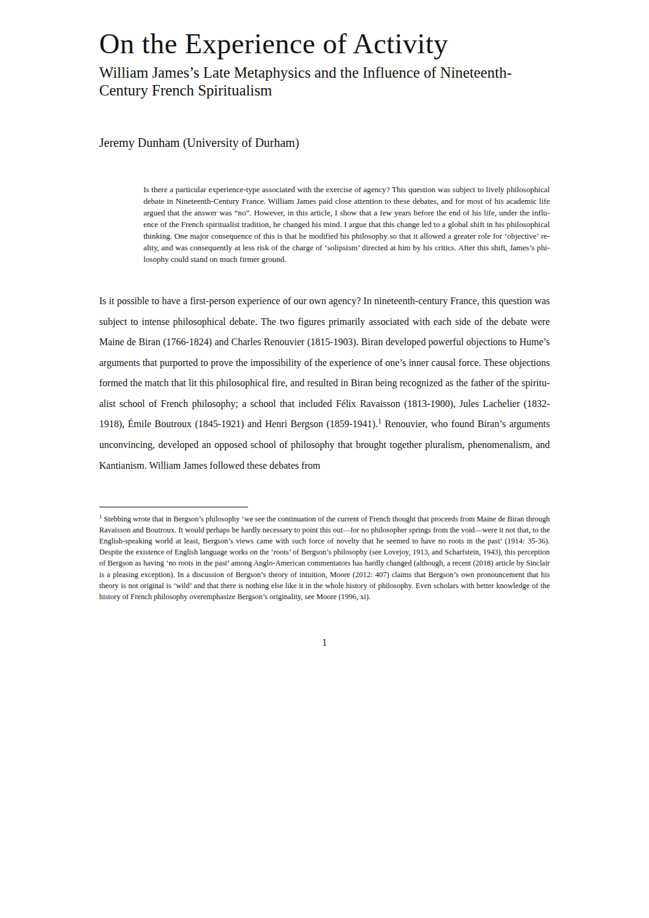On the Experience of Activity
William James’s Late Metaphysics and the Influence of Nineteenth-Century French Spiritualism
Jeremy Dunham (University of Durham)
Is there a particular experience-type associated with the exercise of agency? This question was subject to lively philosophical debate in Nineteenth-Century France. William James paid close attention to these debates, and for most of his academic life argued that the answer was “no”. However, in this article, I show that a few years before the end of his life, under the influence of the French spiritualist tradition, he changed his mind. I argue that this change led to a global shift in his philosophical thinking. One major consequence of this is that he modified his philosophy so that it allowed a greater role for ‘objective’ reality, and was consequently at less risk of the charge of ‘solipsism’ directed at him by his critics. After this shift, James’s philosophy could stand on much firmer ground.
Is it possible to have a first-person experience of our own agency? In nineteenth-century France, this question was subject to intense philosophical debate. The two figures primarily associated with each side of the debate were Maine de Biran (1766-1824) and Charles Renouvier (1815-1903). Biran developed powerful objections to Hume’s arguments that purported to prove the impossibility of the experience of one’s inner causal force. These objections formed the match that lit this philosophical fire, and resulted in Biran being recognized as the father of the spiritualist school of French philosophy; a school that included Félix Ravaisson (1813-1900), Jules Lachelier (1832-1918), Émile Boutroux (1845-1921) and Henri Bergson (1859-1941).1 Renouvier, who found Biran’s arguments unconvincing, developed an opposed school of philosophy that brought together pluralism, phenomenalism, and Kantianism. William James followed these debates from
1 Stebbing wrote that in Bergson’s philosophy ‘we see the continuation of the current of French thought that proceeds from Maine de Biran through Ravaisson and Boutroux. It would perhaps be hardly necessary to point this out—for no philosopher springs from the void—were it not that, to the English-speaking world at least, Bergson’s views came with such force of novelty that he seemed to have no roots in the past’ (1914: 35-36). Despite the existence of English language works on the ‘roots’ of Bergson’s philosophy (see Lovejoy, 1913, and Scharfstein, 1943), this perception of Bergson as having ‘no roots in the past’ among Anglo-American commentators has hardly changed (although, a recent (2018) article by Sinclair is a pleasing exception). In a discussion of Bergson’s theory of intuition, Moore (2012: 407) claims that Bergson’s own pronouncement that his theory is not original is ‘wild’ and that there is nothing else like it in the whole history of philosophy. Even scholars with better knowledge of the history of French philosophy overemphasize Bergson’s originality, see Moore (1996, xi).
1